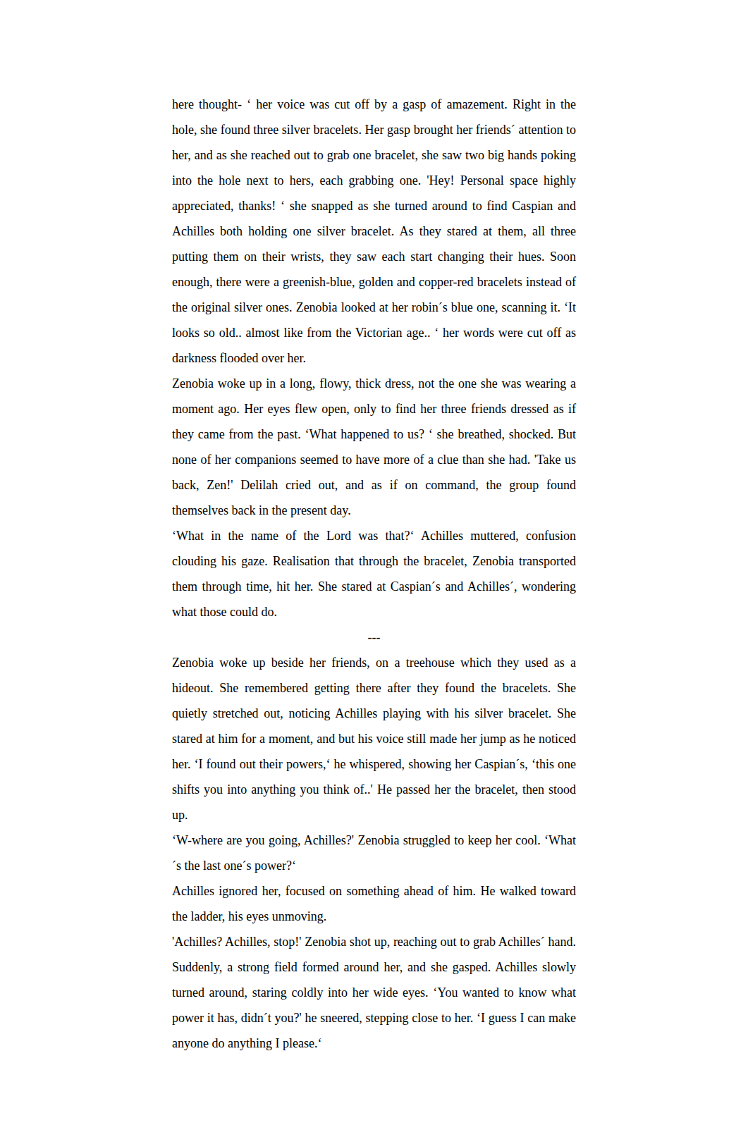here thought- ‘ her voice was cut off by a gasp of amazement. Right in the hole, she found three silver bracelets. Her gasp brought her friends´ attention to her, and as she reached out to grab one bracelet, she saw two big hands poking into the hole next to hers, each grabbing one. 'Hey! Personal space highly appreciated, thanks! ‘ she snapped as she turned around to find Caspian and Achilles both holding one silver bracelet. As they stared at them, all three putting them on their wrists, they saw each start changing their hues. Soon enough, there were a greenish-blue, golden and copper-red bracelets instead of the original silver ones. Zenobia looked at her robin´s blue one, scanning it. ‘It looks so old.. almost like from the Victorian age.. ‘ her words were cut off as darkness flooded over her.
Zenobia woke up in a long, flowy, thick dress, not the one she was wearing a moment ago. Her eyes flew open, only to find her three friends dressed as if they came from the past. ‘What happened to us? ‘ she breathed, shocked. But none of her companions seemed to have more of a clue than she had. 'Take us back, Zen!' Delilah cried out, and as if on command, the group found themselves back in the present day.
‘What in the name of the Lord was that?‘ Achilles muttered, confusion clouding his gaze. Realisation that through the bracelet, Zenobia transported them through time, hit her. She stared at Caspian´s and Achilles´, wondering what those could do.
---
Zenobia woke up beside her friends, on a treehouse which they used as a hideout. She remembered getting there after they found the bracelets. She quietly stretched out, noticing Achilles playing with his silver bracelet. She stared at him for a moment, and but his voice still made her jump as he noticed her. ‘I found out their powers,‘ he whispered, showing her Caspian´s, ‘this one shifts you into anything you think of..' He passed her the bracelet, then stood up.
‘W-where are you going, Achilles?' Zenobia struggled to keep her cool. ‘What´s the last one´s power?‘
Achilles ignored her, focused on something ahead of him. He walked toward the ladder, his eyes unmoving.
'Achilles? Achilles, stop!' Zenobia shot up, reaching out to grab Achilles´ hand. Suddenly, a strong field formed around her, and she gasped. Achilles slowly turned around, staring coldly into her wide eyes. ‘You wanted to know what power it has, didn´t you?' he sneered, stepping close to her. ‘I guess I can make anyone do anything I please.‘